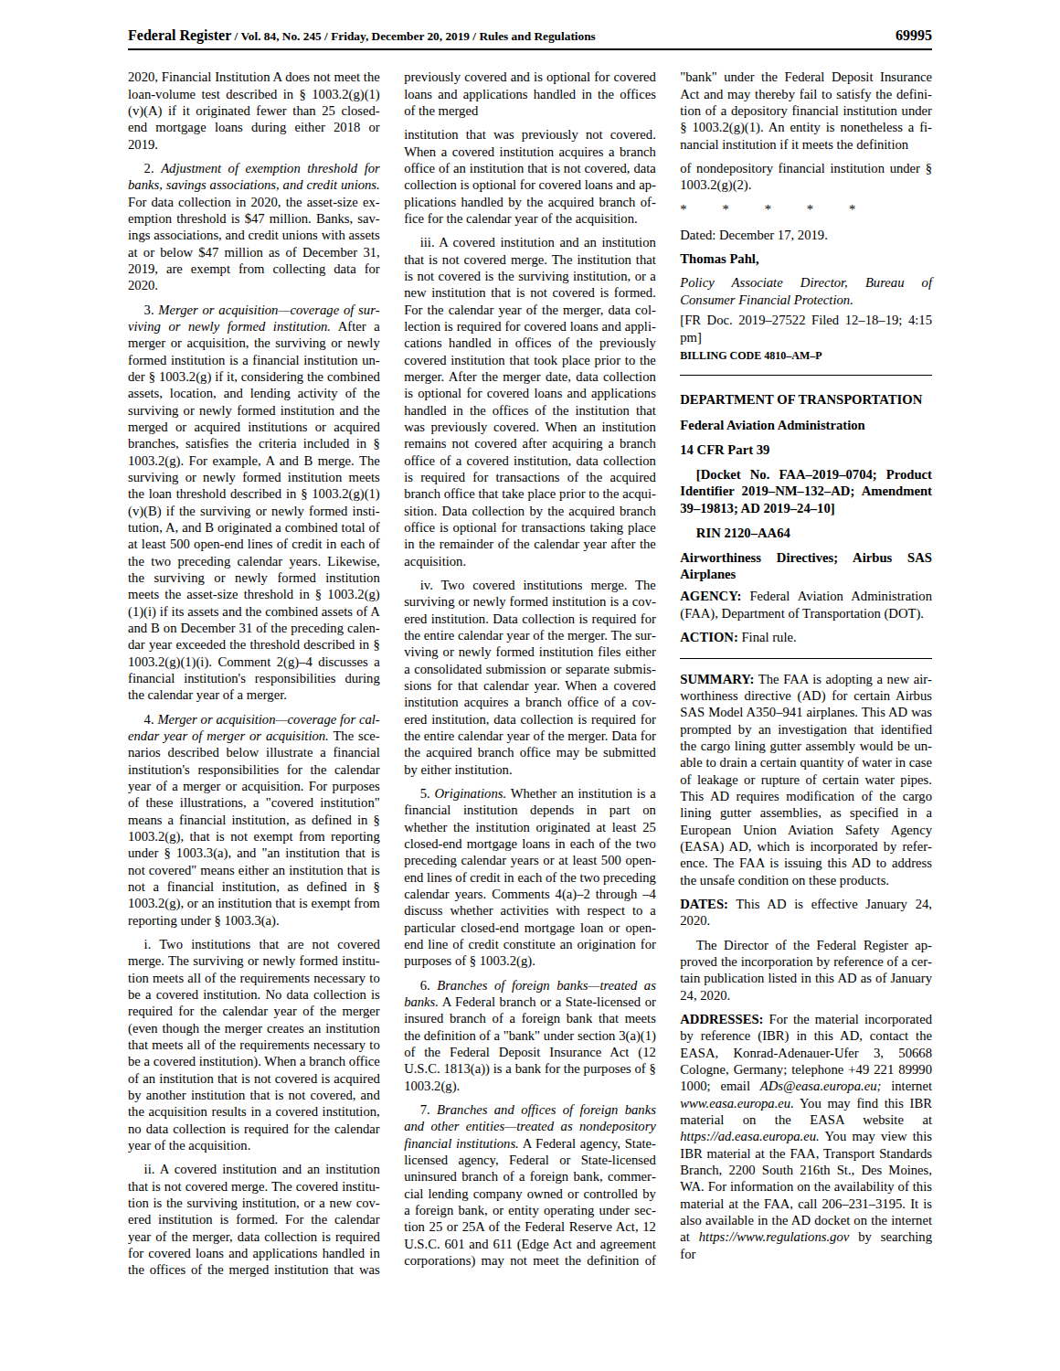Federal Register / Vol. 84, No. 245 / Friday, December 20, 2019 / Rules and Regulations
69995
2020, Financial Institution A does not meet the loan-volume test described in § 1003.2(g)(1)(v)(A) if it originated fewer than 25 closed-end mortgage loans during either 2018 or 2019.
2. Adjustment of exemption threshold for banks, savings associations, and credit unions. For data collection in 2020, the asset-size exemption threshold is $47 million. Banks, savings associations, and credit unions with assets at or below $47 million as of December 31, 2019, are exempt from collecting data for 2020.
3. Merger or acquisition—coverage of surviving or newly formed institution. After a merger or acquisition, the surviving or newly formed institution is a financial institution under § 1003.2(g) if it, considering the combined assets, location, and lending activity of the surviving or newly formed institution and the merged or acquired institutions or acquired branches, satisfies the criteria included in § 1003.2(g). For example, A and B merge. The surviving or newly formed institution meets the loan threshold described in § 1003.2(g)(1)(v)(B) if the surviving or newly formed institution, A, and B originated a combined total of at least 500 open-end lines of credit in each of the two preceding calendar years. Likewise, the surviving or newly formed institution meets the asset-size threshold in § 1003.2(g)(1)(i) if its assets and the combined assets of A and B on December 31 of the preceding calendar year exceeded the threshold described in § 1003.2(g)(1)(i). Comment 2(g)–4 discusses a financial institution's responsibilities during the calendar year of a merger.
4. Merger or acquisition—coverage for calendar year of merger or acquisition. The scenarios described below illustrate a financial institution's responsibilities for the calendar year of a merger or acquisition. For purposes of these illustrations, a "covered institution" means a financial institution, as defined in § 1003.2(g), that is not exempt from reporting under § 1003.3(a), and "an institution that is not covered" means either an institution that is not a financial institution, as defined in § 1003.2(g), or an institution that is exempt from reporting under § 1003.3(a).
i. Two institutions that are not covered merge. The surviving or newly formed institution meets all of the requirements necessary to be a covered institution. No data collection is required for the calendar year of the merger (even though the merger creates an institution that meets all of the requirements necessary to be a covered institution). When a branch office of an institution that is not covered is acquired by another institution that is not covered, and the acquisition results in a covered institution, no data collection is required for the calendar year of the acquisition.
ii. A covered institution and an institution that is not covered merge. The covered institution is the surviving institution, or a new covered institution is formed. For the calendar year of the merger, data collection is required for covered loans and applications handled in the offices of the merged institution that was previously covered and is optional for covered loans and applications handled in the offices of the merged
institution that was previously not covered. When a covered institution acquires a branch office of an institution that is not covered, data collection is optional for covered loans and applications handled by the acquired branch office for the calendar year of the acquisition.
iii. A covered institution and an institution that is not covered merge. The institution that is not covered is the surviving institution, or a new institution that is not covered is formed. For the calendar year of the merger, data collection is required for covered loans and applications handled in offices of the previously covered institution that took place prior to the merger. After the merger date, data collection is optional for covered loans and applications handled in the offices of the institution that was previously covered. When an institution remains not covered after acquiring a branch office of a covered institution, data collection is required for transactions of the acquired branch office that take place prior to the acquisition. Data collection by the acquired branch office is optional for transactions taking place in the remainder of the calendar year after the acquisition.
iv. Two covered institutions merge. The surviving or newly formed institution is a covered institution. Data collection is required for the entire calendar year of the merger. The surviving or newly formed institution files either a consolidated submission or separate submissions for that calendar year. When a covered institution acquires a branch office of a covered institution, data collection is required for the entire calendar year of the merger. Data for the acquired branch office may be submitted by either institution.
5. Originations. Whether an institution is a financial institution depends in part on whether the institution originated at least 25 closed-end mortgage loans in each of the two preceding calendar years or at least 500 open-end lines of credit in each of the two preceding calendar years. Comments 4(a)–2 through –4 discuss whether activities with respect to a particular closed-end mortgage loan or open-end line of credit constitute an origination for purposes of § 1003.2(g).
6. Branches of foreign banks—treated as banks. A Federal branch or a State-licensed or insured branch of a foreign bank that meets the definition of a "bank" under section 3(a)(1) of the Federal Deposit Insurance Act (12 U.S.C. 1813(a)) is a bank for the purposes of § 1003.2(g).
7. Branches and offices of foreign banks and other entities—treated as nondepository financial institutions. A Federal agency, State-licensed agency, Federal or State-licensed uninsured branch of a foreign bank, commercial lending company owned or controlled by a foreign bank, or entity operating under section 25 or 25A of the Federal Reserve Act, 12 U.S.C. 601 and 611 (Edge Act and agreement corporations) may not meet the definition of "bank" under the Federal Deposit Insurance Act and may thereby fail to satisfy the definition of a depository financial institution under § 1003.2(g)(1). An entity is nonetheless a financial institution if it meets the definition
of nondepository financial institution under § 1003.2(g)(2).
* * * * *
Dated: December 17, 2019.
Thomas Pahl,
Policy Associate Director, Bureau of Consumer Financial Protection.
[FR Doc. 2019–27522 Filed 12–18–19; 4:15 pm]
BILLING CODE 4810–AM–P
DEPARTMENT OF TRANSPORTATION
Federal Aviation Administration
14 CFR Part 39
[Docket No. FAA–2019–0704; Product Identifier 2019–NM–132–AD; Amendment 39–19813; AD 2019–24–10]
RIN 2120–AA64
Airworthiness Directives; Airbus SAS Airplanes
AGENCY: Federal Aviation Administration (FAA), Department of Transportation (DOT).
ACTION: Final rule.
SUMMARY: The FAA is adopting a new airworthiness directive (AD) for certain Airbus SAS Model A350–941 airplanes. This AD was prompted by an investigation that identified the cargo lining gutter assembly would be unable to drain a certain quantity of water in case of leakage or rupture of certain water pipes. This AD requires modification of the cargo lining gutter assemblies, as specified in a European Union Aviation Safety Agency (EASA) AD, which is incorporated by reference. The FAA is issuing this AD to address the unsafe condition on these products.
DATES: This AD is effective January 24, 2020.
The Director of the Federal Register approved the incorporation by reference of a certain publication listed in this AD as of January 24, 2020.
ADDRESSES: For the material incorporated by reference (IBR) in this AD, contact the EASA, Konrad-Adenauer-Ufer 3, 50668 Cologne, Germany; telephone +49 221 89990 1000; email ADs@easa.europa.eu; internet www.easa.europa.eu. You may find this IBR material on the EASA website at https://ad.easa.europa.eu. You may view this IBR material at the FAA, Transport Standards Branch, 2200 South 216th St., Des Moines, WA. For information on the availability of this material at the FAA, call 206–231–3195. It is also available in the AD docket on the internet at https://www.regulations.gov by searching for